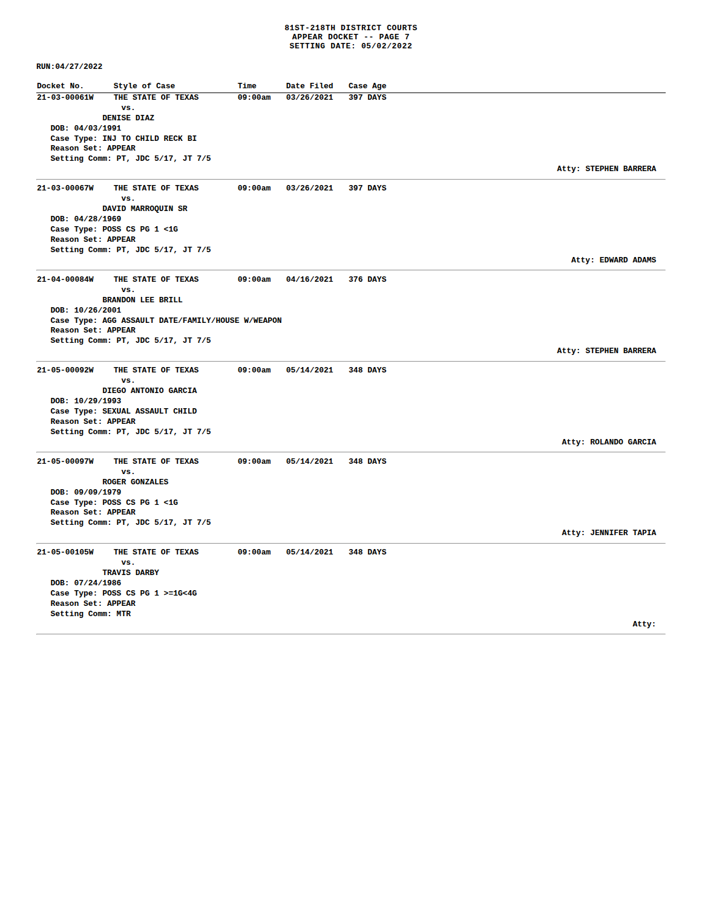81ST-218TH DISTRICT COURTS
APPEAR DOCKET -- PAGE 7
SETTING DATE: 05/02/2022
RUN:04/27/2022
| Docket No. | Style of Case | Time | Date Filed | Case Age |
| 21-03-00061W | THE STATE OF TEXAS | 09:00am | 03/26/2021 | 397 DAYS |
| vs. |
| DENISE DIAZ |
| DOB: 04/03/1991 |
| Case Type: INJ TO CHILD RECK BI |
| Reason Set: APPEAR |
| Setting Comm: PT, JDC 5/17, JT 7/5 |
| Atty: STEPHEN BARRERA |
| 21-03-00067W | THE STATE OF TEXAS | 09:00am | 03/26/2021 | 397 DAYS |
| vs. |
| DAVID MARROQUIN SR |
| DOB: 04/28/1969 |
| Case Type: POSS CS PG 1 <1G |
| Reason Set: APPEAR |
| Setting Comm: PT, JDC 5/17, JT 7/5 |
| Atty: EDWARD ADAMS |
| 21-04-00084W | THE STATE OF TEXAS | 09:00am | 04/16/2021 | 376 DAYS |
| vs. |
| BRANDON LEE BRILL |
| DOB: 10/26/2001 |
| Case Type: AGG ASSAULT DATE/FAMILY/HOUSE W/WEAPON |
| Reason Set: APPEAR |
| Setting Comm: PT, JDC 5/17, JT 7/5 |
| Atty: STEPHEN BARRERA |
| 21-05-00092W | THE STATE OF TEXAS | 09:00am | 05/14/2021 | 348 DAYS |
| vs. |
| DIEGO ANTONIO GARCIA |
| DOB: 10/29/1993 |
| Case Type: SEXUAL ASSAULT CHILD |
| Reason Set: APPEAR |
| Setting Comm: PT, JDC 5/17, JT 7/5 |
| Atty: ROLANDO GARCIA |
| 21-05-00097W | THE STATE OF TEXAS | 09:00am | 05/14/2021 | 348 DAYS |
| vs. |
| ROGER GONZALES |
| DOB: 09/09/1979 |
| Case Type: POSS CS PG 1 <1G |
| Reason Set: APPEAR |
| Setting Comm: PT, JDC 5/17, JT 7/5 |
| Atty: JENNIFER TAPIA |
| 21-05-00105W | THE STATE OF TEXAS | 09:00am | 05/14/2021 | 348 DAYS |
| vs. |
| TRAVIS DARBY |
| DOB: 07/24/1986 |
| Case Type: POSS CS PG 1 >=1G<4G |
| Reason Set: APPEAR |
| Setting Comm: MTR |
| Atty: |